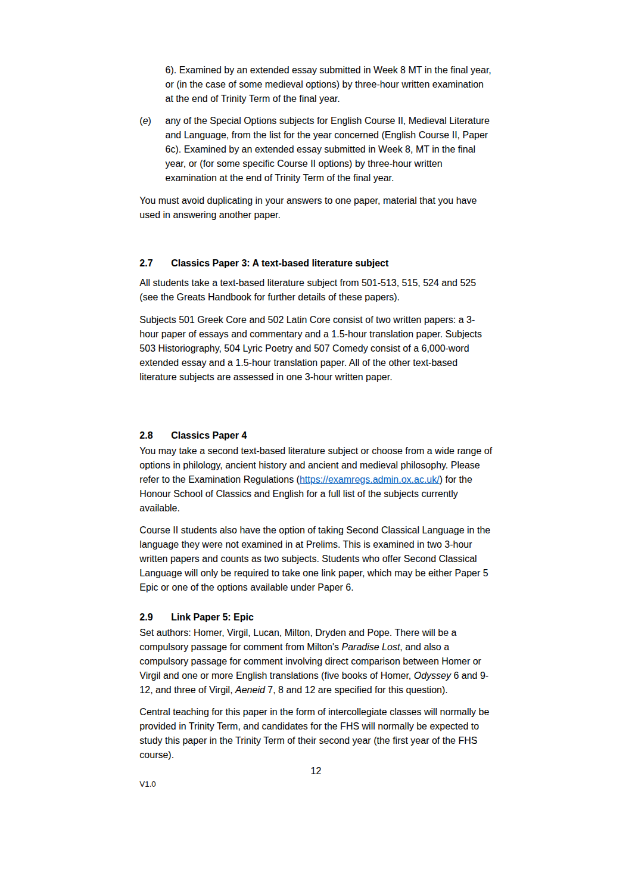6). Examined by an extended essay submitted in Week 8 MT in the final year, or (in the case of some medieval options) by three-hour written examination at the end of Trinity Term of the final year.
(e)
any of the Special Options subjects for English Course II, Medieval Literature and Language, from the list for the year concerned (English Course II, Paper 6c). Examined by an extended essay submitted in Week 8, MT in the final year, or (for some specific Course II options) by three-hour written examination at the end of Trinity Term of the final year.
You must avoid duplicating in your answers to one paper, material that you have used in answering another paper.
2.7 Classics Paper 3: A text-based literature subject
All students take a text-based literature subject from 501-513, 515, 524 and 525 (see the Greats Handbook for further details of these papers).
Subjects 501 Greek Core and 502 Latin Core consist of two written papers: a 3-hour paper of essays and commentary and a 1.5-hour translation paper. Subjects 503 Historiography, 504 Lyric Poetry and 507 Comedy consist of a 6,000-word extended essay and a 1.5-hour translation paper. All of the other text-based literature subjects are assessed in one 3-hour written paper.
2.8 Classics Paper 4
You may take a second text-based literature subject or choose from a wide range of options in philology, ancient history and ancient and medieval philosophy. Please refer to the Examination Regulations (https://examregs.admin.ox.ac.uk/) for the Honour School of Classics and English for a full list of the subjects currently available.
Course II students also have the option of taking Second Classical Language in the language they were not examined in at Prelims. This is examined in two 3-hour written papers and counts as two subjects. Students who offer Second Classical Language will only be required to take one link paper, which may be either Paper 5 Epic or one of the options available under Paper 6.
2.9 Link Paper 5: Epic
Set authors: Homer, Virgil, Lucan, Milton, Dryden and Pope. There will be a compulsory passage for comment from Milton's Paradise Lost, and also a compulsory passage for comment involving direct comparison between Homer or Virgil and one or more English translations (five books of Homer, Odyssey 6 and 9-12, and three of Virgil, Aeneid 7, 8 and 12 are specified for this question).
Central teaching for this paper in the form of intercollegiate classes will normally be provided in Trinity Term, and candidates for the FHS will normally be expected to study this paper in the Trinity Term of their second year (the first year of the FHS course).
12
V1.0